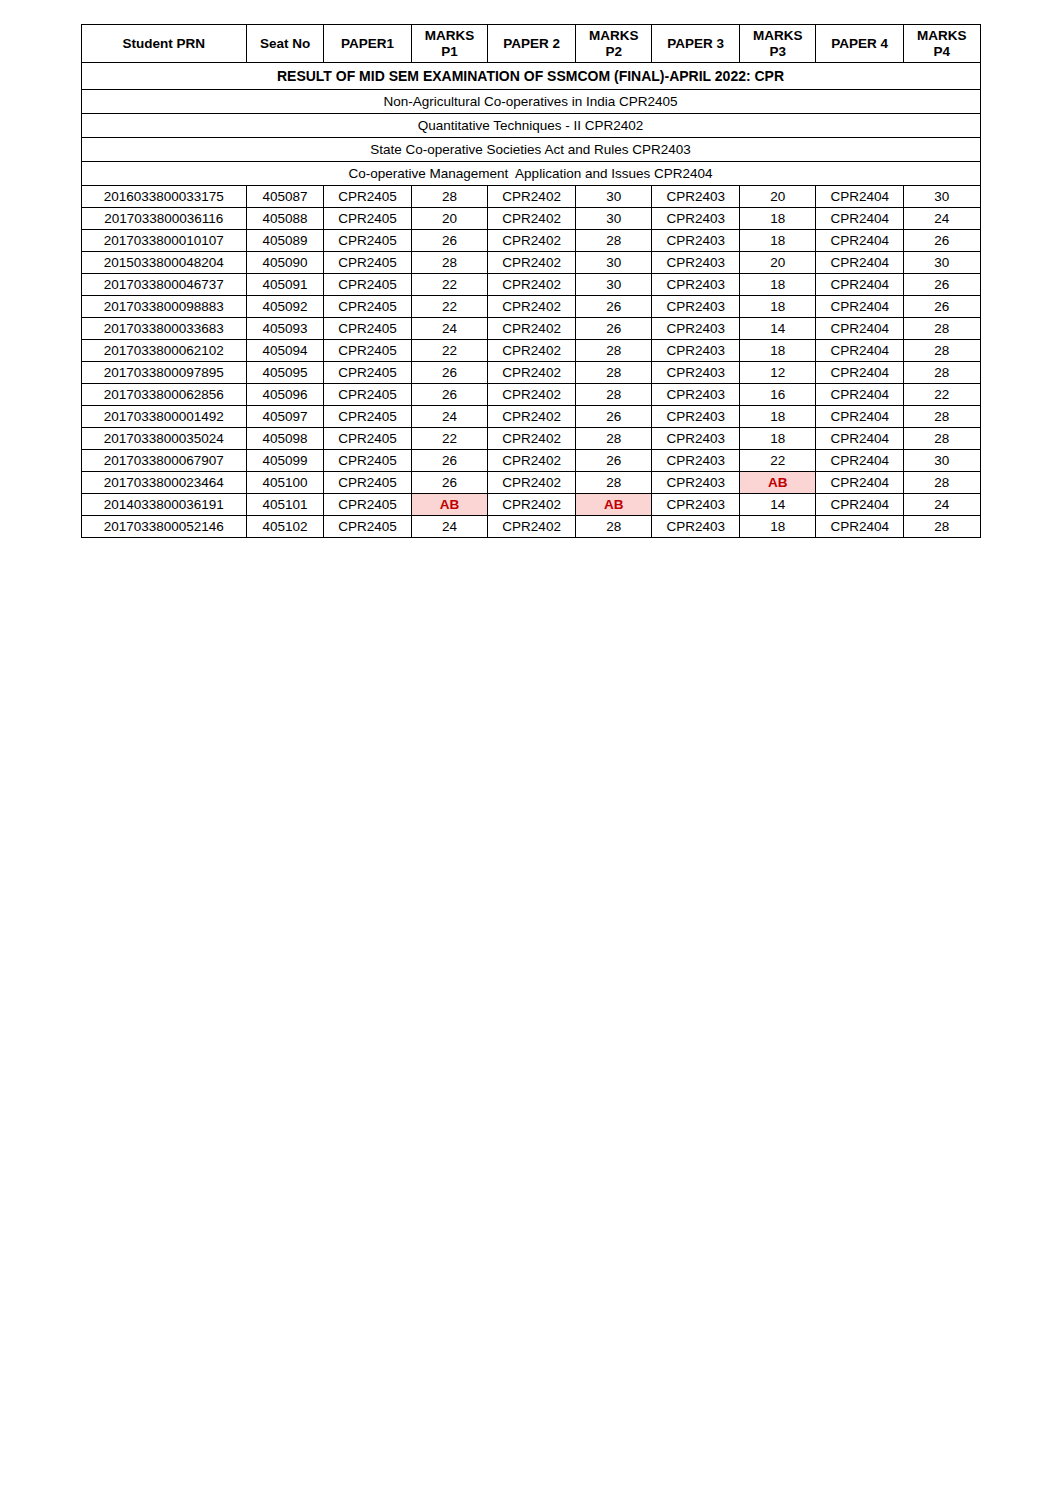| RESULT OF MID SEM EXAMINATION OF SSMCOM (FINAL)-APRIL 2022: CPR |
| Non-Agricultural Co-operatives in India CPR2405 |
| Quantitative Techniques - II CPR2402 |
| State Co-operative Societies Act and Rules CPR2403 |
| Co-operative Management Application and Issues CPR2404 |
| Student PRN | Seat No | PAPER1 | MARKS P1 | PAPER 2 | MARKS P2 | PAPER 3 | MARKS P3 | PAPER 4 | MARKS P4 |
| 2016033800033175 | 405087 | CPR2405 | 28 | CPR2402 | 30 | CPR2403 | 20 | CPR2404 | 30 |
| 2017033800036116 | 405088 | CPR2405 | 20 | CPR2402 | 30 | CPR2403 | 18 | CPR2404 | 24 |
| 2017033800010107 | 405089 | CPR2405 | 26 | CPR2402 | 28 | CPR2403 | 18 | CPR2404 | 26 |
| 2015033800048204 | 405090 | CPR2405 | 28 | CPR2402 | 30 | CPR2403 | 20 | CPR2404 | 30 |
| 2017033800046737 | 405091 | CPR2405 | 22 | CPR2402 | 30 | CPR2403 | 18 | CPR2404 | 26 |
| 2017033800098883 | 405092 | CPR2405 | 22 | CPR2402 | 26 | CPR2403 | 18 | CPR2404 | 26 |
| 2017033800033683 | 405093 | CPR2405 | 24 | CPR2402 | 26 | CPR2403 | 14 | CPR2404 | 28 |
| 2017033800062102 | 405094 | CPR2405 | 22 | CPR2402 | 28 | CPR2403 | 18 | CPR2404 | 28 |
| 2017033800097895 | 405095 | CPR2405 | 26 | CPR2402 | 28 | CPR2403 | 12 | CPR2404 | 28 |
| 2017033800062856 | 405096 | CPR2405 | 26 | CPR2402 | 28 | CPR2403 | 16 | CPR2404 | 22 |
| 2017033800001492 | 405097 | CPR2405 | 24 | CPR2402 | 26 | CPR2403 | 18 | CPR2404 | 28 |
| 2017033800035024 | 405098 | CPR2405 | 22 | CPR2402 | 28 | CPR2403 | 18 | CPR2404 | 28 |
| 2017033800067907 | 405099 | CPR2405 | 26 | CPR2402 | 26 | CPR2403 | 22 | CPR2404 | 30 |
| 2017033800023464 | 405100 | CPR2405 | 26 | CPR2402 | 28 | CPR2403 | AB | CPR2404 | 28 |
| 2014033800036191 | 405101 | CPR2405 | AB | CPR2402 | AB | CPR2403 | 14 | CPR2404 | 24 |
| 2017033800052146 | 405102 | CPR2405 | 24 | CPR2402 | 28 | CPR2403 | 18 | CPR2404 | 28 |